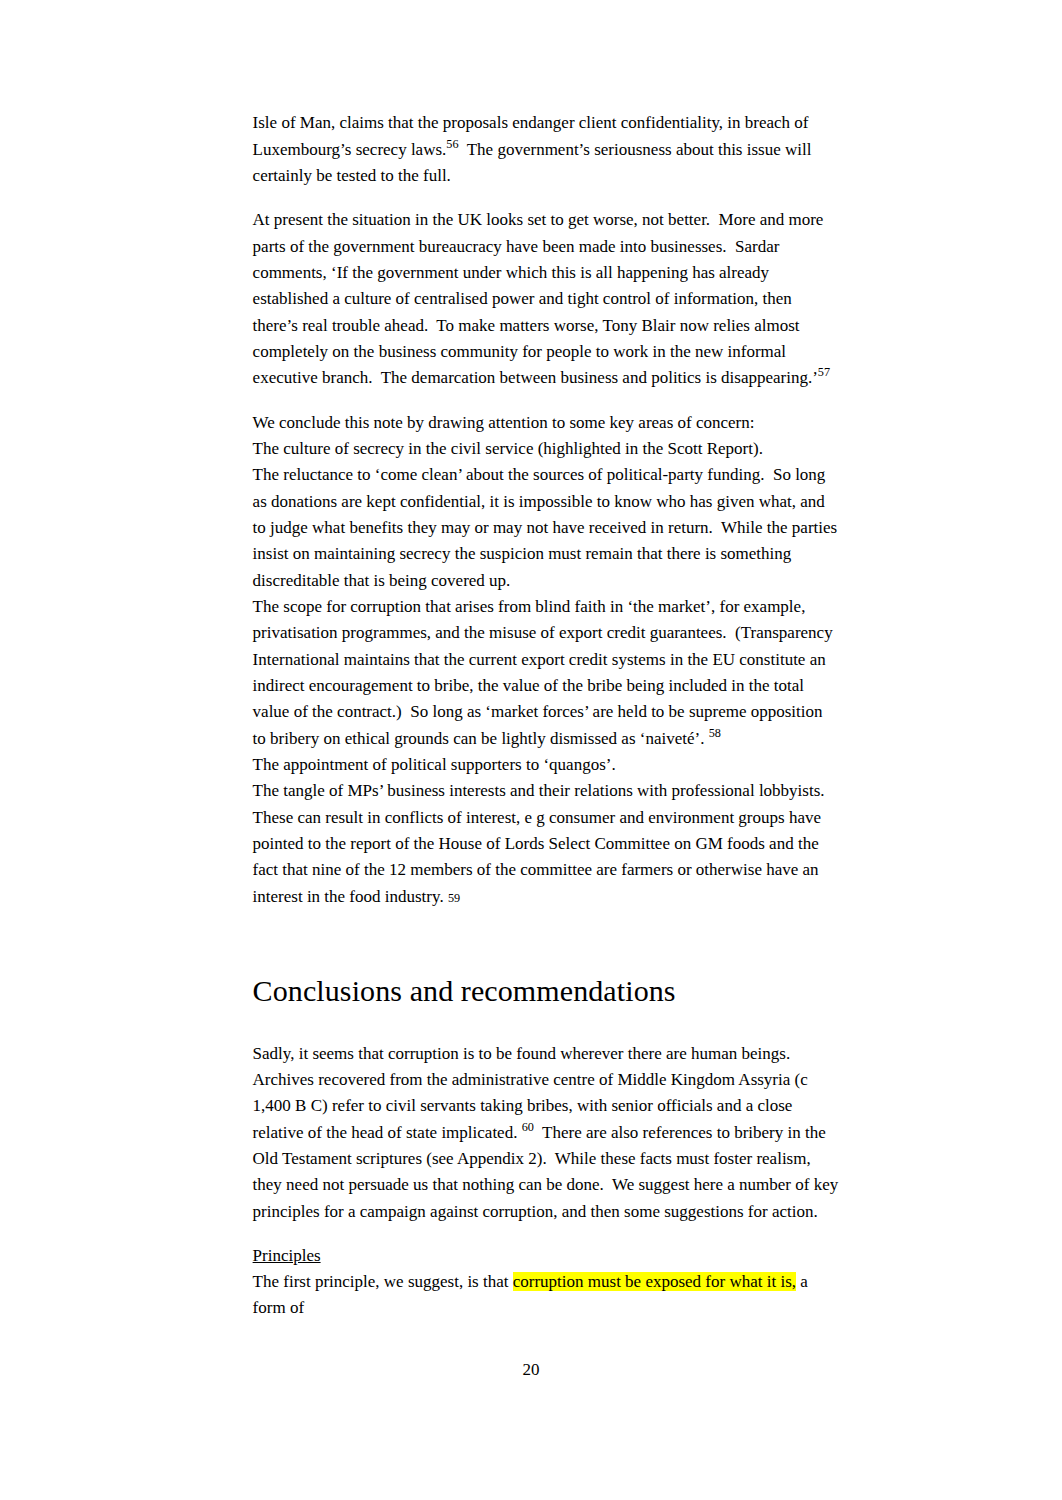Isle of Man, claims that the proposals endanger client confidentiality, in breach of Luxembourg’s secrecy laws.56 The government’s seriousness about this issue will certainly be tested to the full.
At present the situation in the UK looks set to get worse, not better. More and more parts of the government bureaucracy have been made into businesses. Sardar comments, ‘If the government under which this is all happening has already established a culture of centralised power and tight control of information, then there’s real trouble ahead. To make matters worse, Tony Blair now relies almost completely on the business community for people to work in the new informal executive branch. The demarcation between business and politics is disappearing.’57
We conclude this note by drawing attention to some key areas of concern:
The culture of secrecy in the civil service (highlighted in the Scott Report).
The reluctance to ‘come clean’ about the sources of political-party funding. So long as donations are kept confidential, it is impossible to know who has given what, and to judge what benefits they may or may not have received in return. While the parties insist on maintaining secrecy the suspicion must remain that there is something discreditable that is being covered up.
The scope for corruption that arises from blind faith in ‘the market’, for example, privatisation programmes, and the misuse of export credit guarantees. (Transparency International maintains that the current export credit systems in the EU constitute an indirect encouragement to bribe, the value of the bribe being included in the total value of the contract.) So long as ‘market forces’ are held to be supreme opposition to bribery on ethical grounds can be lightly dismissed as ‘naiveté’. 58
The appointment of political supporters to ‘quangos’.
The tangle of MPs’ business interests and their relations with professional lobbyists. These can result in conflicts of interest, e g consumer and environment groups have pointed to the report of the House of Lords Select Committee on GM foods and the fact that nine of the 12 members of the committee are farmers or otherwise have an interest in the food industry. 59
Conclusions and recommendations
Sadly, it seems that corruption is to be found wherever there are human beings. Archives recovered from the administrative centre of Middle Kingdom Assyria (c 1,400 B C) refer to civil servants taking bribes, with senior officials and a close relative of the head of state implicated. 60 There are also references to bribery in the Old Testament scriptures (see Appendix 2). While these facts must foster realism, they need not persuade us that nothing can be done. We suggest here a number of key principles for a campaign against corruption, and then some suggestions for action.
Principles
The first principle, we suggest, is that corruption must be exposed for what it is, a form of
20